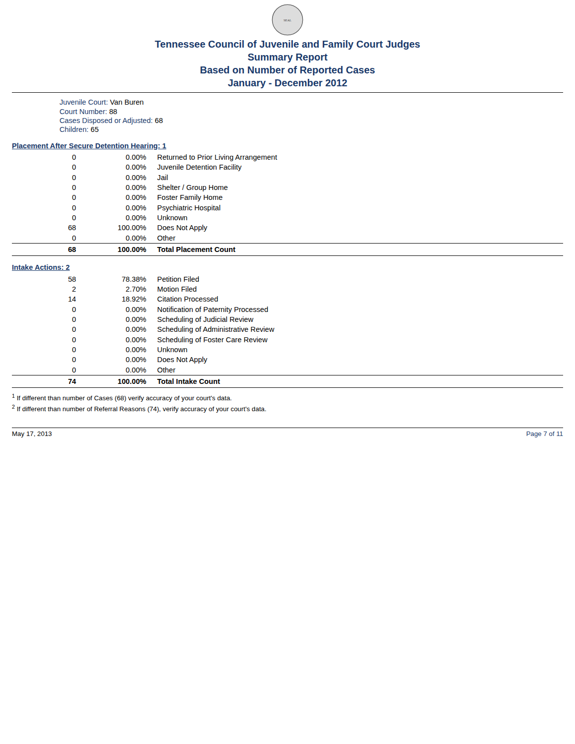Tennessee Council of Juvenile and Family Court Judges
Summary Report
Based on Number of Reported Cases
January - December 2012
Juvenile Court: Van Buren
Court Number: 88
Cases Disposed or Adjusted: 68
Children: 65
Placement After Secure Detention Hearing: 1
| 0 | 0.00% | Returned to Prior Living Arrangement |
| 0 | 0.00% | Juvenile Detention Facility |
| 0 | 0.00% | Jail |
| 0 | 0.00% | Shelter / Group Home |
| 0 | 0.00% | Foster Family Home |
| 0 | 0.00% | Psychiatric Hospital |
| 0 | 0.00% | Unknown |
| 68 | 100.00% | Does Not Apply |
| 0 | 0.00% | Other |
| 68 | 100.00% | Total Placement Count |
Intake Actions: 2
| 58 | 78.38% | Petition Filed |
| 2 | 2.70% | Motion Filed |
| 14 | 18.92% | Citation Processed |
| 0 | 0.00% | Notification of Paternity Processed |
| 0 | 0.00% | Scheduling of Judicial Review |
| 0 | 0.00% | Scheduling of Administrative Review |
| 0 | 0.00% | Scheduling of Foster Care Review |
| 0 | 0.00% | Unknown |
| 0 | 0.00% | Does Not Apply |
| 0 | 0.00% | Other |
| 74 | 100.00% | Total Intake Count |
1 If different than number of Cases (68) verify accuracy of your court's data.
2 If different than number of Referral Reasons (74), verify accuracy of your court's data.
May 17, 2013
Page 7 of 11